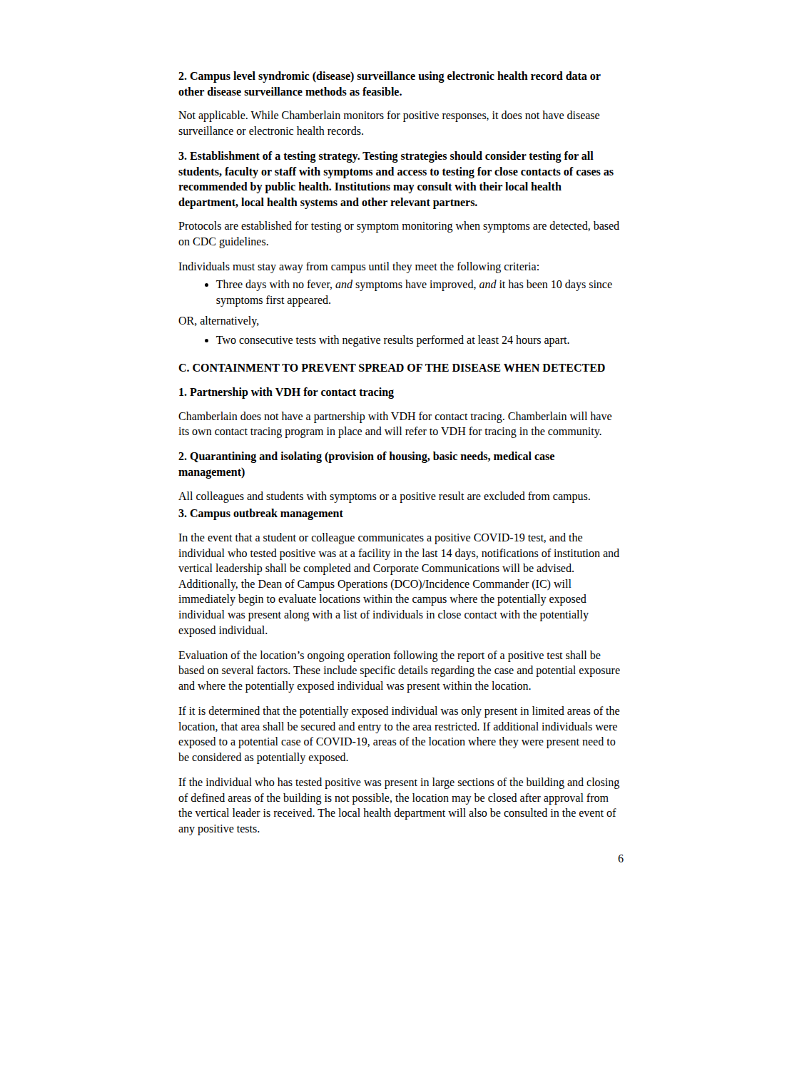2. Campus level syndromic (disease) surveillance using electronic health record data or other disease surveillance methods as feasible.
Not applicable. While Chamberlain monitors for positive responses, it does not have disease surveillance or electronic health records.
3. Establishment of a testing strategy. Testing strategies should consider testing for all students, faculty or staff with symptoms and access to testing for close contacts of cases as recommended by public health. Institutions may consult with their local health department, local health systems and other relevant partners.
Protocols are established for testing or symptom monitoring when symptoms are detected, based on CDC guidelines.
Individuals must stay away from campus until they meet the following criteria:
Three days with no fever, and symptoms have improved, and it has been 10 days since symptoms first appeared.
OR, alternatively,
Two consecutive tests with negative results performed at least 24 hours apart.
C. CONTAINMENT TO PREVENT SPREAD OF THE DISEASE WHEN DETECTED
1. Partnership with VDH for contact tracing
Chamberlain does not have a partnership with VDH for contact tracing. Chamberlain will have its own contact tracing program in place and will refer to VDH for tracing in the community.
2. Quarantining and isolating (provision of housing, basic needs, medical case management)
All colleagues and students with symptoms or a positive result are excluded from campus.
3. Campus outbreak management
In the event that a student or colleague communicates a positive COVID-19 test, and the individual who tested positive was at a facility in the last 14 days, notifications of institution and vertical leadership shall be completed and Corporate Communications will be advised. Additionally, the Dean of Campus Operations (DCO)/Incidence Commander (IC) will immediately begin to evaluate locations within the campus where the potentially exposed individual was present along with a list of individuals in close contact with the potentially exposed individual.
Evaluation of the location’s ongoing operation following the report of a positive test shall be based on several factors. These include specific details regarding the case and potential exposure and where the potentially exposed individual was present within the location.
If it is determined that the potentially exposed individual was only present in limited areas of the location, that area shall be secured and entry to the area restricted. If additional individuals were exposed to a potential case of COVID-19, areas of the location where they were present need to be considered as potentially exposed.
If the individual who has tested positive was present in large sections of the building and closing of defined areas of the building is not possible, the location may be closed after approval from the vertical leader is received. The local health department will also be consulted in the event of any positive tests.
6